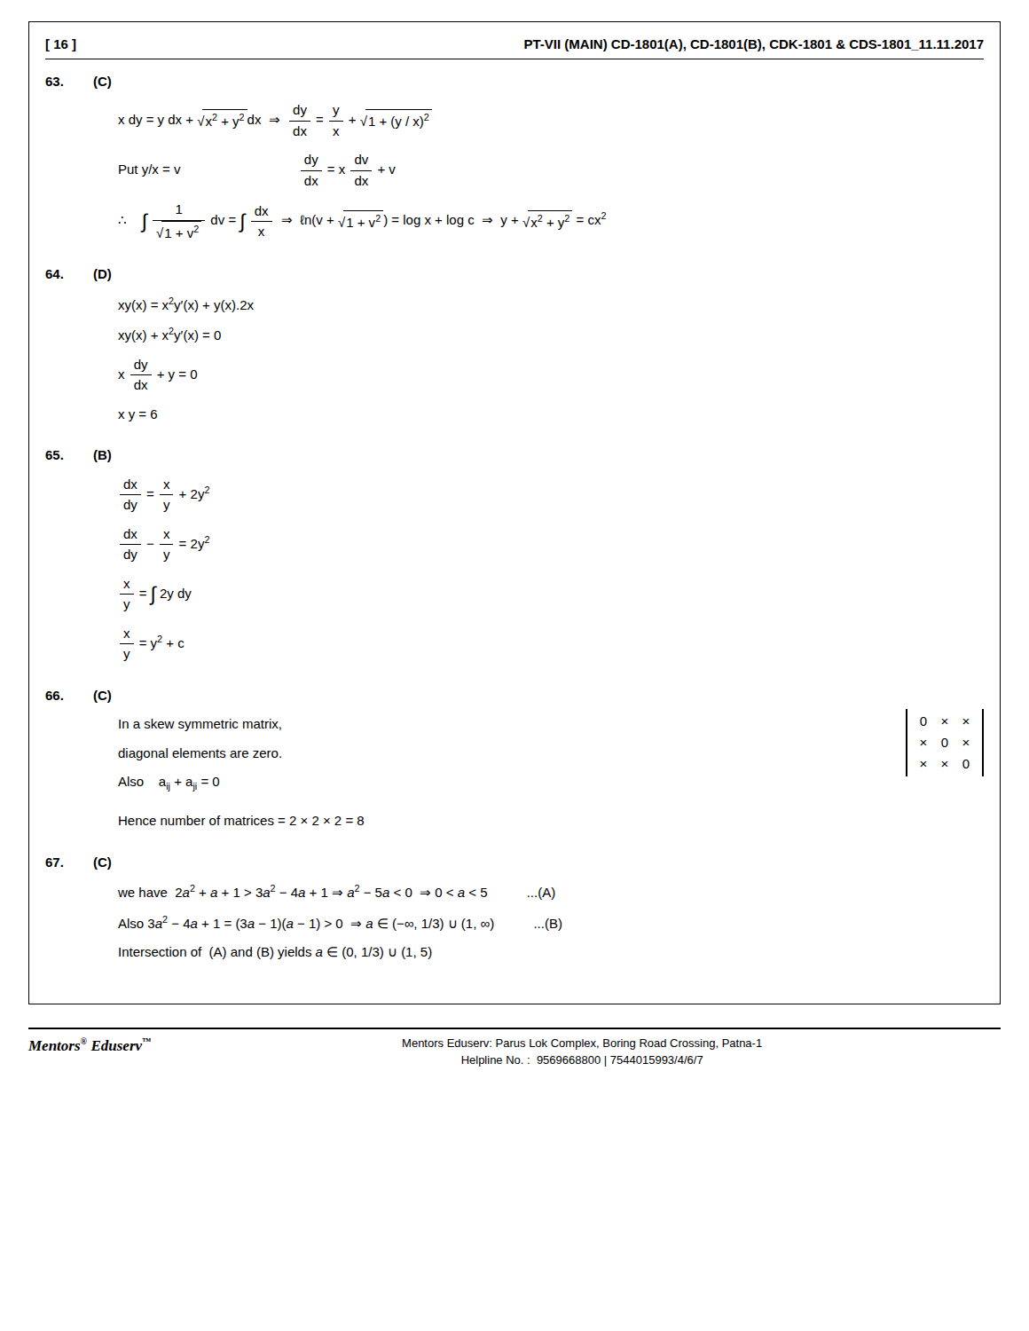[ 16 ] PT-VII (MAIN) CD-1801(A), CD-1801(B), CDK-1801 & CDS-1801_11.11.2017
63.
(C)
x dy = y dx + √x2 + y2dx ⇒ dy dx = yx + √1 + (y / x)2
Put y/x = v dy dx = x dv dx + v
∴ ∫ 1√1 + v2 dv = ∫ dx x ⇒ ℓn(v + √1 + v2) = log x + log c ⇒ y + √x2 + y2 = cx2
64.
(D)
xy(x) = x2y′(x) + y(x).2x
xy(x) + x2y′(x) = 0
x dy dx + y = 0
x y = 6
65.
(B)
dx dy = xy + 2y2
dx dy − xy = 2y2
xy = ∫ 2y dy
xy = y2 + c
66.
(C)
0×× ×0× ××0
In a skew symmetric matrix,
diagonal elements are zero.
Also aij + aji = 0
Hence number of matrices = 2 × 2 × 2 = 8
67.
(C)
we have 2a2 + a + 1 > 3a2 − 4a + 1 ⇒ a2 − 5a < 0 ⇒ 0 < a < 5 ...(A)
Also 3a2 − 4a + 1 = (3a − 1)(a − 1) > 0 ⇒ a ∈ (−∞, 1/3) ∪ (1, ∞) ...(B)
Intersection of (A) and (B) yields a ∈ (0, 1/3) ∪ (1, 5)
Mentors® Eduserv™
Mentors Eduserv: Parus Lok Complex, Boring Road Crossing, Patna-1
Helpline No. : 9569668800 | 7544015993/4/6/7